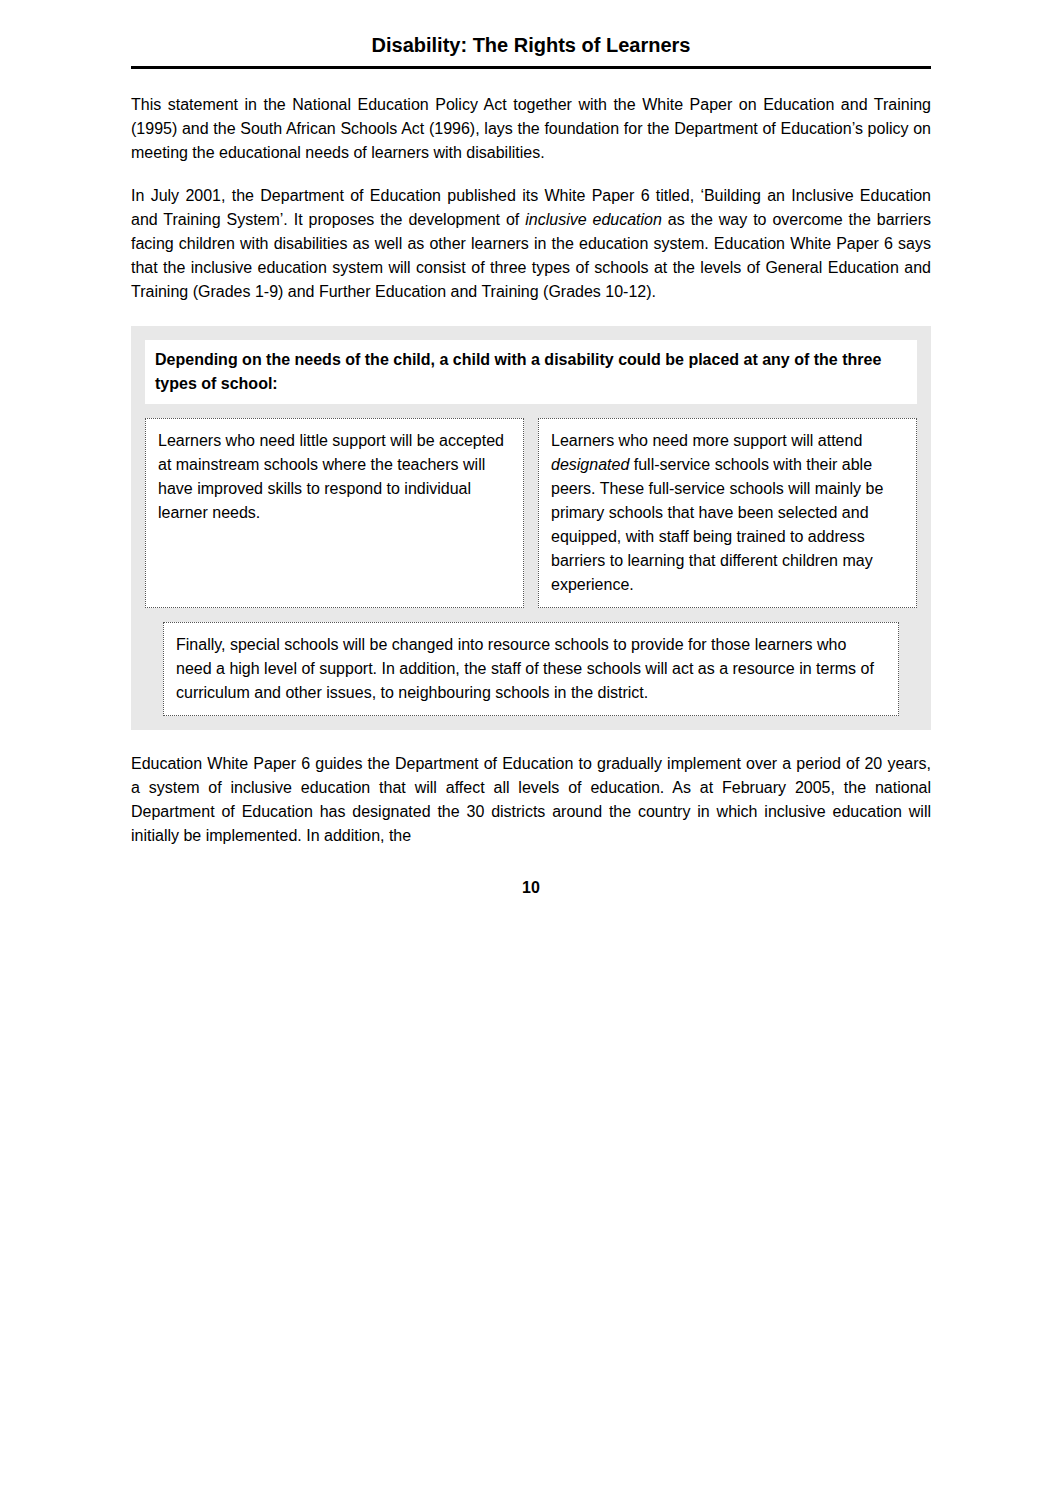Disability: The Rights of Learners
This statement in the National Education Policy Act together with the White Paper on Education and Training (1995) and the South African Schools Act (1996), lays the foundation for the Department of Education’s policy on meeting the educational needs of learners with disabilities.
In July 2001, the Department of Education published its White Paper 6 titled, ‘Building an Inclusive Education and Training System’. It proposes the development of inclusive education as the way to overcome the barriers facing children with disabilities as well as other learners in the education system. Education White Paper 6 says that the inclusive education system will consist of three types of schools at the levels of General Education and Training (Grades 1-9) and Further Education and Training (Grades 10-12).
Depending on the needs of the child, a child with a disability could be placed at any of the three types of school:
Learners who need little support will be accepted at mainstream schools where the teachers will have improved skills to respond to individual learner needs.
Learners who need more support will attend designated full-service schools with their able peers. These full-service schools will mainly be primary schools that have been selected and equipped, with staff being trained to address barriers to learning that different children may experience.
Finally, special schools will be changed into resource schools to provide for those learners who need a high level of support. In addition, the staff of these schools will act as a resource in terms of curriculum and other issues, to neighbouring schools in the district.
Education White Paper 6 guides the Department of Education to gradually implement over a period of 20 years, a system of inclusive education that will affect all levels of education. As at February 2005, the national Department of Education has designated the 30 districts around the country in which inclusive education will initially be implemented. In addition, the
10